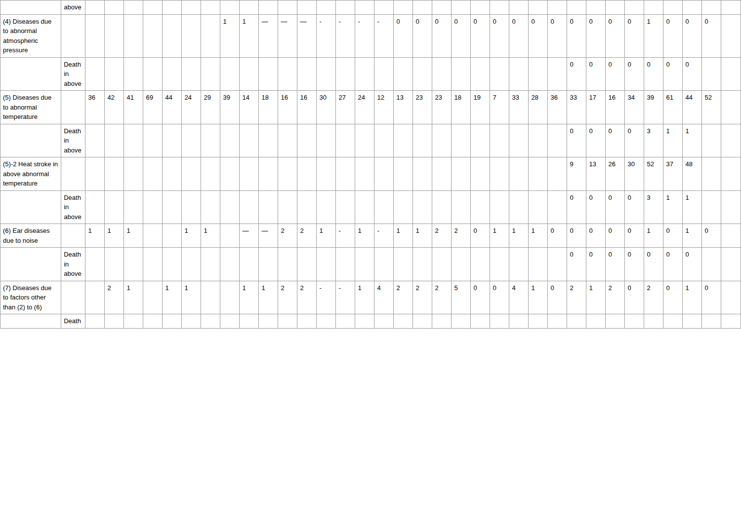| | above | | | | | | | | | | | | | | | | | | | | | | | | | | | | | | | | | | |
| (4) Diseases due to abnormal atmospheric pressure | | | | | | | | | 1 | 1 | — | — | — | - | - | - | - | 0 | 0 | 0 | 0 | 0 | 0 | 0 | 0 | 0 | 0 | 0 | 0 | 0 | 1 | 0 | 0 | 0 | |
| | Death in above | | | | | | | | | | | | | | | | | | | | | | | | | | 0 | 0 | 0 | 0 | 0 | 0 | 0 | | |
| (5) Diseases due to abnormal temperature | | 36 | 42 | 41 | 69 | 44 | 24 | 29 | 39 | 14 | 18 | 16 | 16 | 30 | 27 | 24 | 12 | 13 | 23 | 23 | 18 | 19 | 7 | 33 | 28 | 36 | 33 | 17 | 16 | 34 | 39 | 61 | 44 | 52 | |
| | Death in above | | | | | | | | | | | | | | | | | | | | | | | | | | 0 | 0 | 0 | 0 | 3 | 1 | 1 | | |
| (5)-2 Heat stroke in above abnormal temperature | | | | | | | | | | | | | | | | | | | | | | | | | | | 9 | 13 | 26 | 30 | 52 | 37 | 48 | | |
| | Death in above | | | | | | | | | | | | | | | | | | | | | | | | | | 0 | 0 | 0 | 0 | 3 | 1 | 1 | | |
| (6) Ear diseases due to noise | | 1 | 1 | 1 | | | 1 | 1 | | — | — | 2 | 2 | 1 | - | 1 | - | 1 | 1 | 2 | 2 | 0 | 1 | 1 | 1 | 0 | 0 | 0 | 0 | 0 | 1 | 0 | 1 | 0 | |
| | Death in above | | | | | | | | | | | | | | | | | | | | | | | | | | 0 | 0 | 0 | 0 | 0 | 0 | 0 | | |
| (7) Diseases due to factors other than (2) to (6) | | | 2 | 1 | | 1 | 1 | | | 1 | 1 | 2 | 2 | - | - | 1 | 4 | 2 | 2 | 2 | 5 | 0 | 0 | 4 | 1 | 0 | 2 | 1 | 2 | 0 | 2 | 0 | 1 | 0 | |
| | Death | | | | | | | | | | | | | | | | | | | | | | | | | | | | | | | | | | |